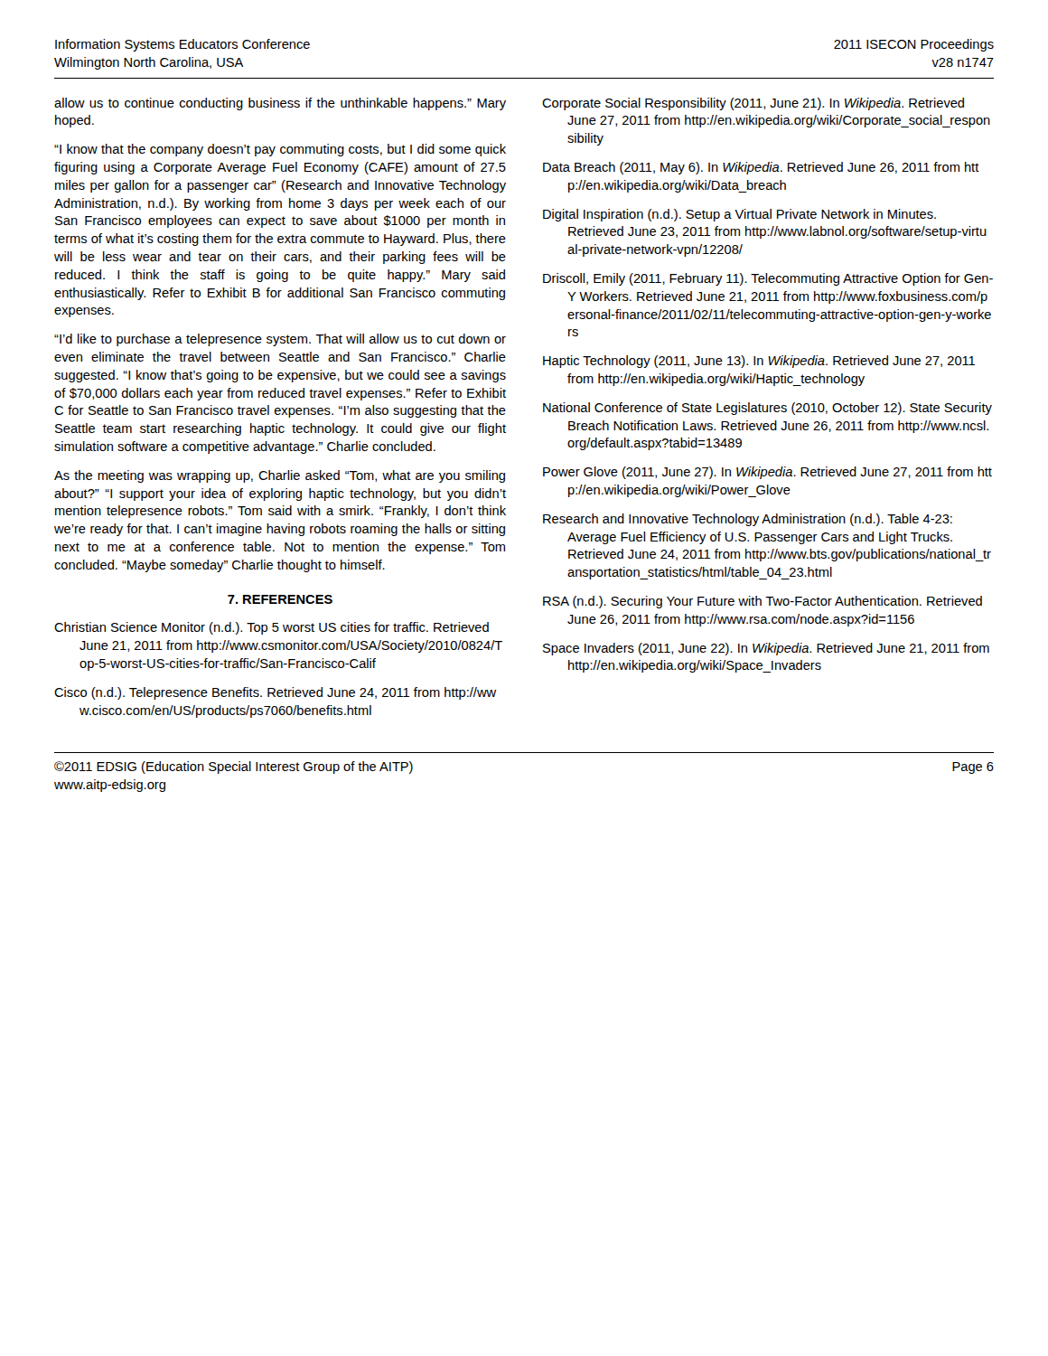Information Systems Educators Conference Wilmington North Carolina, USA
2011 ISECON Proceedings v28 n1747
allow us to continue conducting business if the unthinkable happens.” Mary hoped.
“I know that the company doesn’t pay commuting costs, but I did some quick figuring using a Corporate Average Fuel Economy (CAFE) amount of 27.5 miles per gallon for a passenger car” (Research and Innovative Technology Administration, n.d.). By working from home 3 days per week each of our San Francisco employees can expect to save about $1000 per month in terms of what it’s costing them for the extra commute to Hayward. Plus, there will be less wear and tear on their cars, and their parking fees will be reduced. I think the staff is going to be quite happy.” Mary said enthusiastically. Refer to Exhibit B for additional San Francisco commuting expenses.
“I’d like to purchase a telepresence system. That will allow us to cut down or even eliminate the travel between Seattle and San Francisco.” Charlie suggested. “I know that’s going to be expensive, but we could see a savings of $70,000 dollars each year from reduced travel expenses.” Refer to Exhibit C for Seattle to San Francisco travel expenses. “I’m also suggesting that the Seattle team start researching haptic technology. It could give our flight simulation software a competitive advantage.” Charlie concluded.
As the meeting was wrapping up, Charlie asked “Tom, what are you smiling about?” “I support your idea of exploring haptic technology, but you didn’t mention telepresence robots.” Tom said with a smirk. “Frankly, I don’t think we’re ready for that. I can’t imagine having robots roaming the halls or sitting next to me at a conference table. Not to mention the expense.” Tom concluded. “Maybe someday” Charlie thought to himself.
7. REFERENCES
Christian Science Monitor (n.d.). Top 5 worst US cities for traffic. Retrieved June 21, 2011 from http://www.csmonitor.com/USA/Society/2010/0824/Top-5-worst-US-cities-for-traffic/San-Francisco-Calif
Cisco (n.d.). Telepresence Benefits. Retrieved June 24, 2011 from http://www.cisco.com/en/US/products/ps7060/benefits.html
Corporate Social Responsibility (2011, June 21). In Wikipedia. Retrieved June 27, 2011 from http://en.wikipedia.org/wiki/Corporate_social_responsibility
Data Breach (2011, May 6). In Wikipedia. Retrieved June 26, 2011 from http://en.wikipedia.org/wiki/Data_breach
Digital Inspiration (n.d.). Setup a Virtual Private Network in Minutes. Retrieved June 23, 2011 from http://www.labnol.org/software/setup-virtual-private-network-vpn/12208/
Driscoll, Emily (2011, February 11). Telecommuting Attractive Option for Gen-Y Workers. Retrieved June 21, 2011 from http://www.foxbusiness.com/personal-finance/2011/02/11/telecommuting-attractive-option-gen-y-workers
Haptic Technology (2011, June 13). In Wikipedia. Retrieved June 27, 2011 from http://en.wikipedia.org/wiki/Haptic_technology
National Conference of State Legislatures (2010, October 12). State Security Breach Notification Laws. Retrieved June 26, 2011 from http://www.ncsl.org/default.aspx?tabid=13489
Power Glove (2011, June 27). In Wikipedia. Retrieved June 27, 2011 from http://en.wikipedia.org/wiki/Power_Glove
Research and Innovative Technology Administration (n.d.). Table 4-23: Average Fuel Efficiency of U.S. Passenger Cars and Light Trucks. Retrieved June 24, 2011 from http://www.bts.gov/publications/national_transportation_statistics/html/table_04_23.html
RSA (n.d.). Securing Your Future with Two-Factor Authentication. Retrieved June 26, 2011 from http://www.rsa.com/node.aspx?id=1156
Space Invaders (2011, June 22). In Wikipedia. Retrieved June 21, 2011 from http://en.wikipedia.org/wiki/Space_Invaders
©2011 EDSIG (Education Special Interest Group of the AITP) www.aitp-edsig.org
Page 6